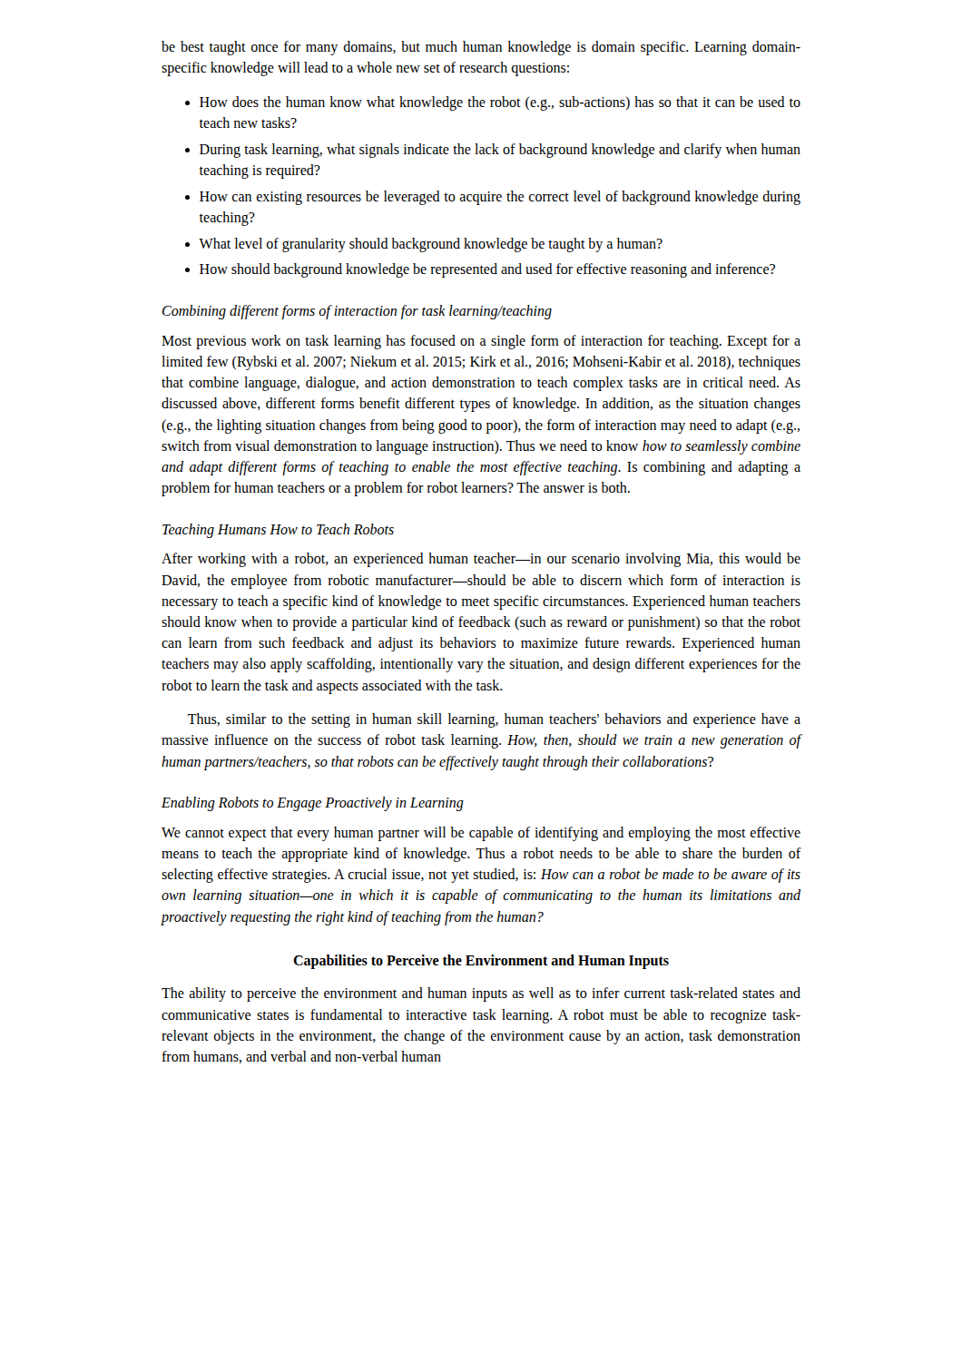be best taught once for many domains, but much human knowledge is domain specific. Learning domain-specific knowledge will lead to a whole new set of research questions:
How does the human know what knowledge the robot (e.g., sub-actions) has so that it can be used to teach new tasks?
During task learning, what signals indicate the lack of background knowledge and clarify when human teaching is required?
How can existing resources be leveraged to acquire the correct level of background knowledge during teaching?
What level of granularity should background knowledge be taught by a human?
How should background knowledge be represented and used for effective reasoning and inference?
Combining different forms of interaction for task learning/teaching
Most previous work on task learning has focused on a single form of interaction for teaching. Except for a limited few (Rybski et al. 2007; Niekum et al. 2015; Kirk et al., 2016; Mohseni-Kabir et al. 2018), techniques that combine language, dialogue, and action demonstration to teach complex tasks are in critical need. As discussed above, different forms benefit different types of knowledge. In addition, as the situation changes (e.g., the lighting situation changes from being good to poor), the form of interaction may need to adapt (e.g., switch from visual demonstration to language instruction). Thus we need to know how to seamlessly combine and adapt different forms of teaching to enable the most effective teaching. Is combining and adapting a problem for human teachers or a problem for robot learners? The answer is both.
Teaching Humans How to Teach Robots
After working with a robot, an experienced human teacher—in our scenario involving Mia, this would be David, the employee from robotic manufacturer—should be able to discern which form of interaction is necessary to teach a specific kind of knowledge to meet specific circumstances. Experienced human teachers should know when to provide a particular kind of feedback (such as reward or punishment) so that the robot can learn from such feedback and adjust its behaviors to maximize future rewards. Experienced human teachers may also apply scaffolding, intentionally vary the situation, and design different experiences for the robot to learn the task and aspects associated with the task.
Thus, similar to the setting in human skill learning, human teachers' behaviors and experience have a massive influence on the success of robot task learning. How, then, should we train a new generation of human partners/teachers, so that robots can be effectively taught through their collaborations?
Enabling Robots to Engage Proactively in Learning
We cannot expect that every human partner will be capable of identifying and employing the most effective means to teach the appropriate kind of knowledge. Thus a robot needs to be able to share the burden of selecting effective strategies. A crucial issue, not yet studied, is: How can a robot be made to be aware of its own learning situation—one in which it is capable of communicating to the human its limitations and proactively requesting the right kind of teaching from the human?
Capabilities to Perceive the Environment and Human Inputs
The ability to perceive the environment and human inputs as well as to infer current task-related states and communicative states is fundamental to interactive task learning. A robot must be able to recognize task-relevant objects in the environment, the change of the environment cause by an action, task demonstration from humans, and verbal and non-verbal human